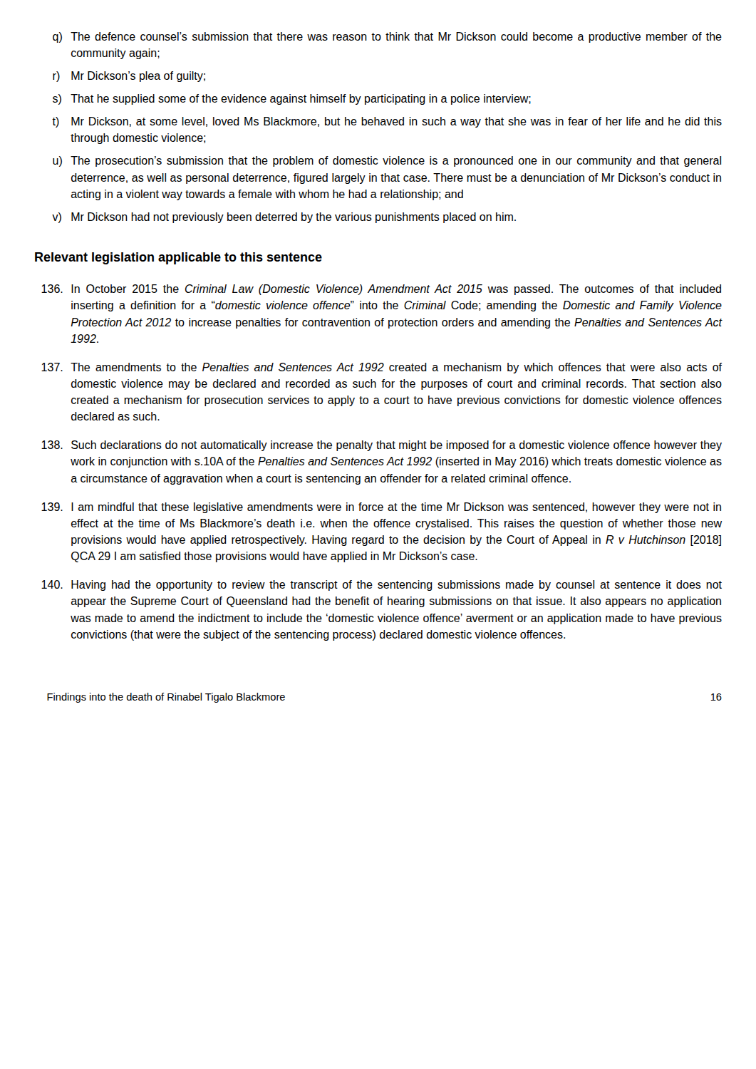q)
The defence counsel’s submission that there was reason to think that Mr Dickson could become a productive member of the community again;
r)
Mr Dickson’s plea of guilty;
s)
That he supplied some of the evidence against himself by participating in a police interview;
t)
Mr Dickson, at some level, loved Ms Blackmore, but he behaved in such a way that she was in fear of her life and he did this through domestic violence;
u)
The prosecution’s submission that the problem of domestic violence is a pronounced one in our community and that general deterrence, as well as personal deterrence, figured largely in that case. There must be a denunciation of Mr Dickson’s conduct in acting in a violent way towards a female with whom he had a relationship; and
v)
Mr Dickson had not previously been deterred by the various punishments placed on him.
Relevant legislation applicable to this sentence
136.
In October 2015 the Criminal Law (Domestic Violence) Amendment Act 2015 was passed. The outcomes of that included inserting a definition for a “domestic violence offence” into the Criminal Code; amending the Domestic and Family Violence Protection Act 2012 to increase penalties for contravention of protection orders and amending the Penalties and Sentences Act 1992.
137.
The amendments to the Penalties and Sentences Act 1992 created a mechanism by which offences that were also acts of domestic violence may be declared and recorded as such for the purposes of court and criminal records. That section also created a mechanism for prosecution services to apply to a court to have previous convictions for domestic violence offences declared as such.
138.
Such declarations do not automatically increase the penalty that might be imposed for a domestic violence offence however they work in conjunction with s.10A of the Penalties and Sentences Act 1992 (inserted in May 2016) which treats domestic violence as a circumstance of aggravation when a court is sentencing an offender for a related criminal offence.
139.
I am mindful that these legislative amendments were in force at the time Mr Dickson was sentenced, however they were not in effect at the time of Ms Blackmore’s death i.e. when the offence crystalised. This raises the question of whether those new provisions would have applied retrospectively. Having regard to the decision by the Court of Appeal in R v Hutchinson [2018] QCA 29 I am satisfied those provisions would have applied in Mr Dickson’s case.
140.
Having had the opportunity to review the transcript of the sentencing submissions made by counsel at sentence it does not appear the Supreme Court of Queensland had the benefit of hearing submissions on that issue. It also appears no application was made to amend the indictment to include the ‘domestic violence offence’ averment or an application made to have previous convictions (that were the subject of the sentencing process) declared domestic violence offences.
Findings into the death of Rinabel Tigalo Blackmore
16